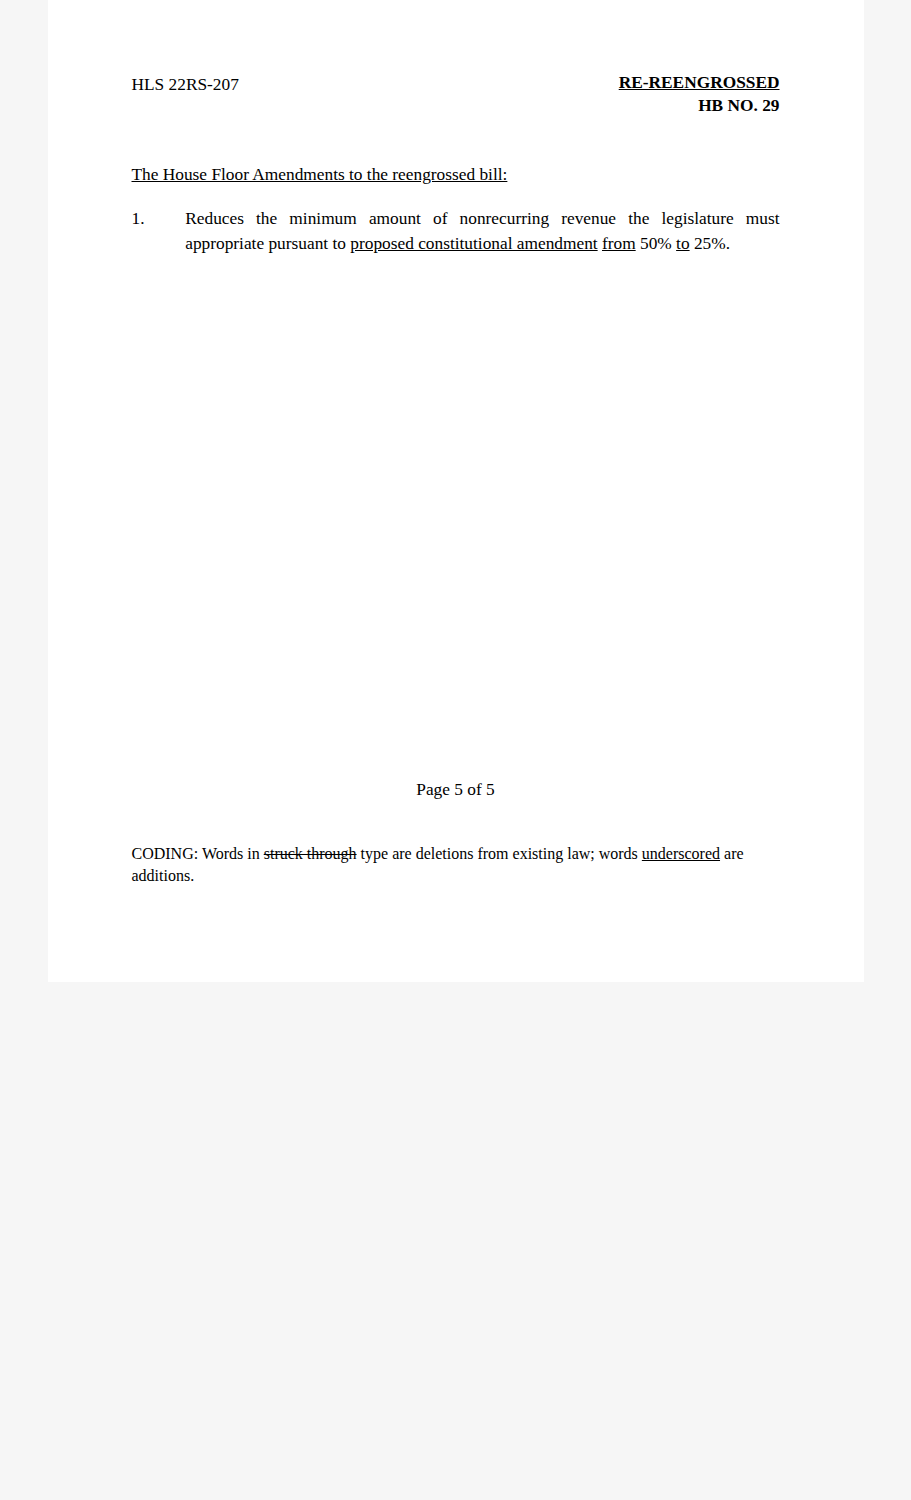HLS 22RS-207
RE-REENGROSSED
HB NO. 29
The House Floor Amendments to the reengrossed bill:
Reduces the minimum amount of nonrecurring revenue the legislature must appropriate pursuant to proposed constitutional amendment from 50% to 25%.
Page 5 of 5
CODING: Words in struck through type are deletions from existing law; words underscored are additions.